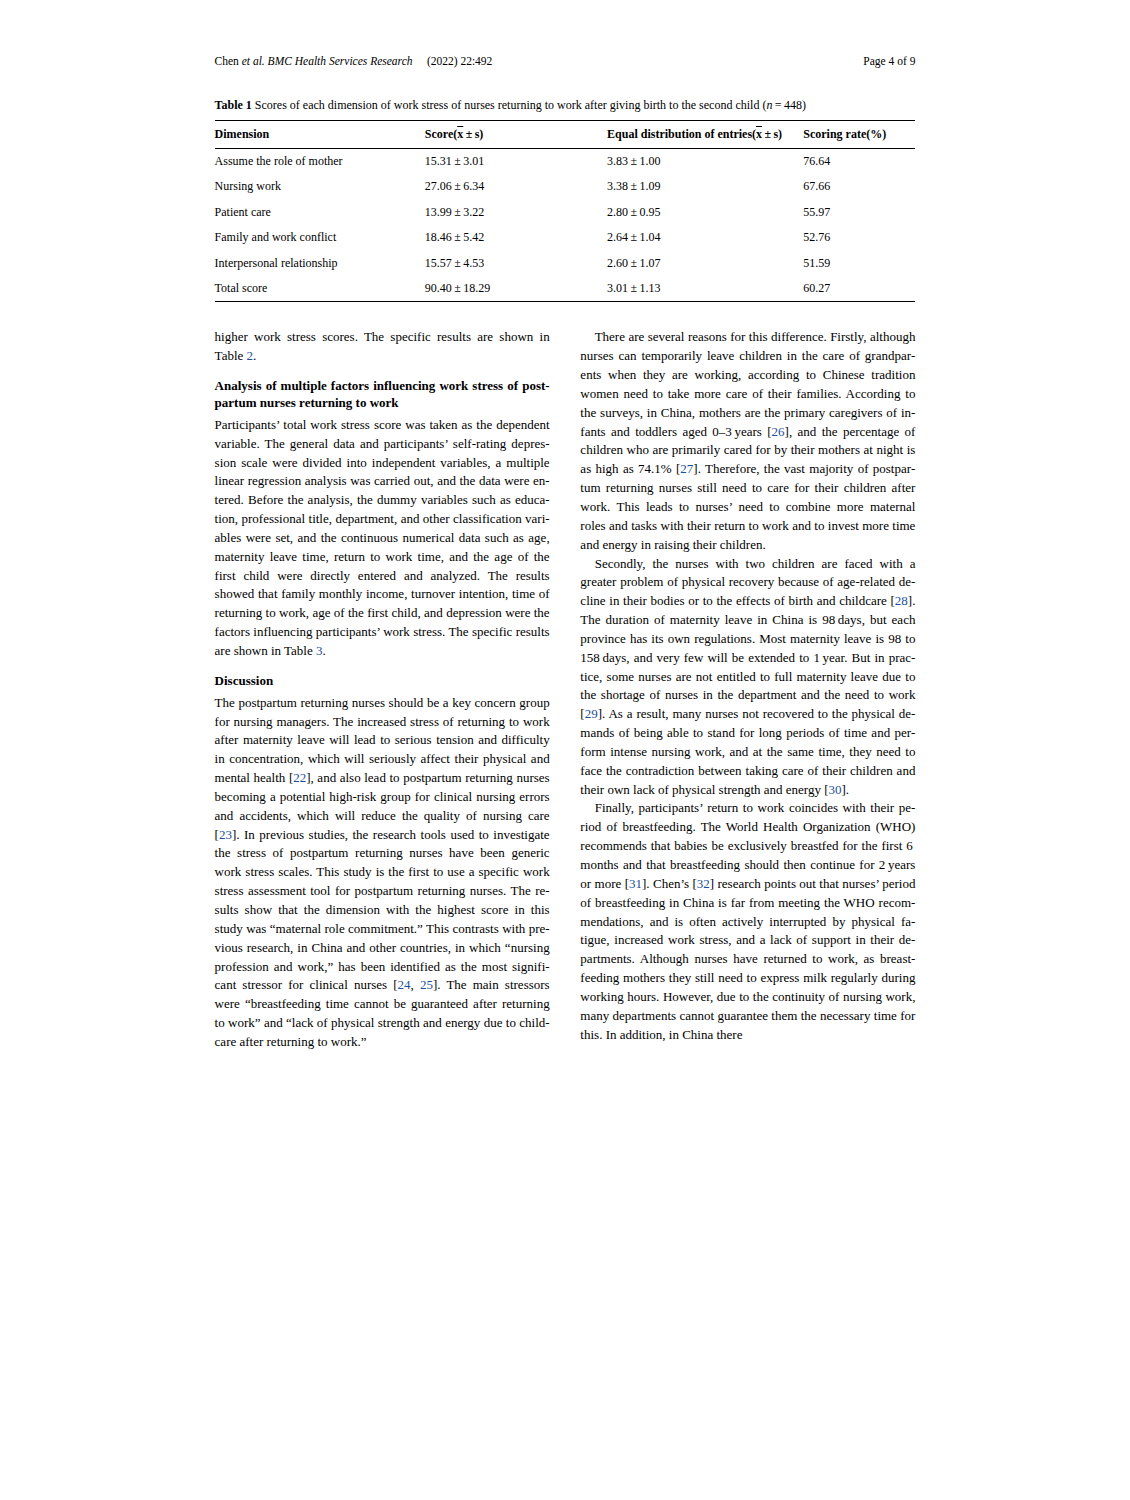Chen et al. BMC Health Services Research (2022) 22:492
Page 4 of 9
Table 1 Scores of each dimension of work stress of nurses returning to work after giving birth to the second child (n = 448)
| Dimension | Score( x ± s) | Equal distribution of entries( x ± s) | Scoring rate(%) |
| --- | --- | --- | --- |
| Assume the role of mother | 15.31 ± 3.01 | 3.83 ± 1.00 | 76.64 |
| Nursing work | 27.06 ± 6.34 | 3.38 ± 1.09 | 67.66 |
| Patient care | 13.99 ± 3.22 | 2.80 ± 0.95 | 55.97 |
| Family and work conflict | 18.46 ± 5.42 | 2.64 ± 1.04 | 52.76 |
| Interpersonal relationship | 15.57 ± 4.53 | 2.60 ± 1.07 | 51.59 |
| Total score | 90.40 ± 18.29 | 3.01 ± 1.13 | 60.27 |
higher work stress scores. The specific results are shown in Table 2.
Analysis of multiple factors influencing work stress of postpartum nurses returning to work
Participants’ total work stress score was taken as the dependent variable. The general data and participants’ self-rating depression scale were divided into independent variables, a multiple linear regression analysis was carried out, and the data were entered. Before the analysis, the dummy variables such as education, professional title, department, and other classification variables were set, and the continuous numerical data such as age, maternity leave time, return to work time, and the age of the first child were directly entered and analyzed. The results showed that family monthly income, turnover intention, time of returning to work, age of the first child, and depression were the factors influencing participants’ work stress. The specific results are shown in Table 3.
Discussion
The postpartum returning nurses should be a key concern group for nursing managers. The increased stress of returning to work after maternity leave will lead to serious tension and difficulty in concentration, which will seriously affect their physical and mental health [22], and also lead to postpartum returning nurses becoming a potential high-risk group for clinical nursing errors and accidents, which will reduce the quality of nursing care [23]. In previous studies, the research tools used to investigate the stress of postpartum returning nurses have been generic work stress scales. This study is the first to use a specific work stress assessment tool for postpartum returning nurses. The results show that the dimension with the highest score in this study was “maternal role commitment.” This contrasts with previous research, in China and other countries, in which “nursing profession and work,” has been identified as the most significant stressor for clinical nurses [24, 25]. The main stressors were “breastfeeding time cannot be guaranteed after returning to work” and “lack of physical strength and energy due to childcare after returning to work.”
There are several reasons for this difference. Firstly, although nurses can temporarily leave children in the care of grandparents when they are working, according to Chinese tradition women need to take more care of their families. According to the surveys, in China, mothers are the primary caregivers of infants and toddlers aged 0–3 years [26], and the percentage of children who are primarily cared for by their mothers at night is as high as 74.1% [27]. Therefore, the vast majority of postpartum returning nurses still need to care for their children after work. This leads to nurses’ need to combine more maternal roles and tasks with their return to work and to invest more time and energy in raising their children.
Secondly, the nurses with two children are faced with a greater problem of physical recovery because of age-related decline in their bodies or to the effects of birth and childcare [28]. The duration of maternity leave in China is 98 days, but each province has its own regulations. Most maternity leave is 98 to 158 days, and very few will be extended to 1 year. But in practice, some nurses are not entitled to full maternity leave due to the shortage of nurses in the department and the need to work [29]. As a result, many nurses not recovered to the physical demands of being able to stand for long periods of time and perform intense nursing work, and at the same time, they need to face the contradiction between taking care of their children and their own lack of physical strength and energy [30].
Finally, participants’ return to work coincides with their period of breastfeeding. The World Health Organization (WHO) recommends that babies be exclusively breastfed for the first 6 months and that breastfeeding should then continue for 2 years or more [31]. Chen’s [32] research points out that nurses’ period of breastfeeding in China is far from meeting the WHO recommendations, and is often actively interrupted by physical fatigue, increased work stress, and a lack of support in their departments. Although nurses have returned to work, as breastfeeding mothers they still need to express milk regularly during working hours. However, due to the continuity of nursing work, many departments cannot guarantee them the necessary time for this. In addition, in China there